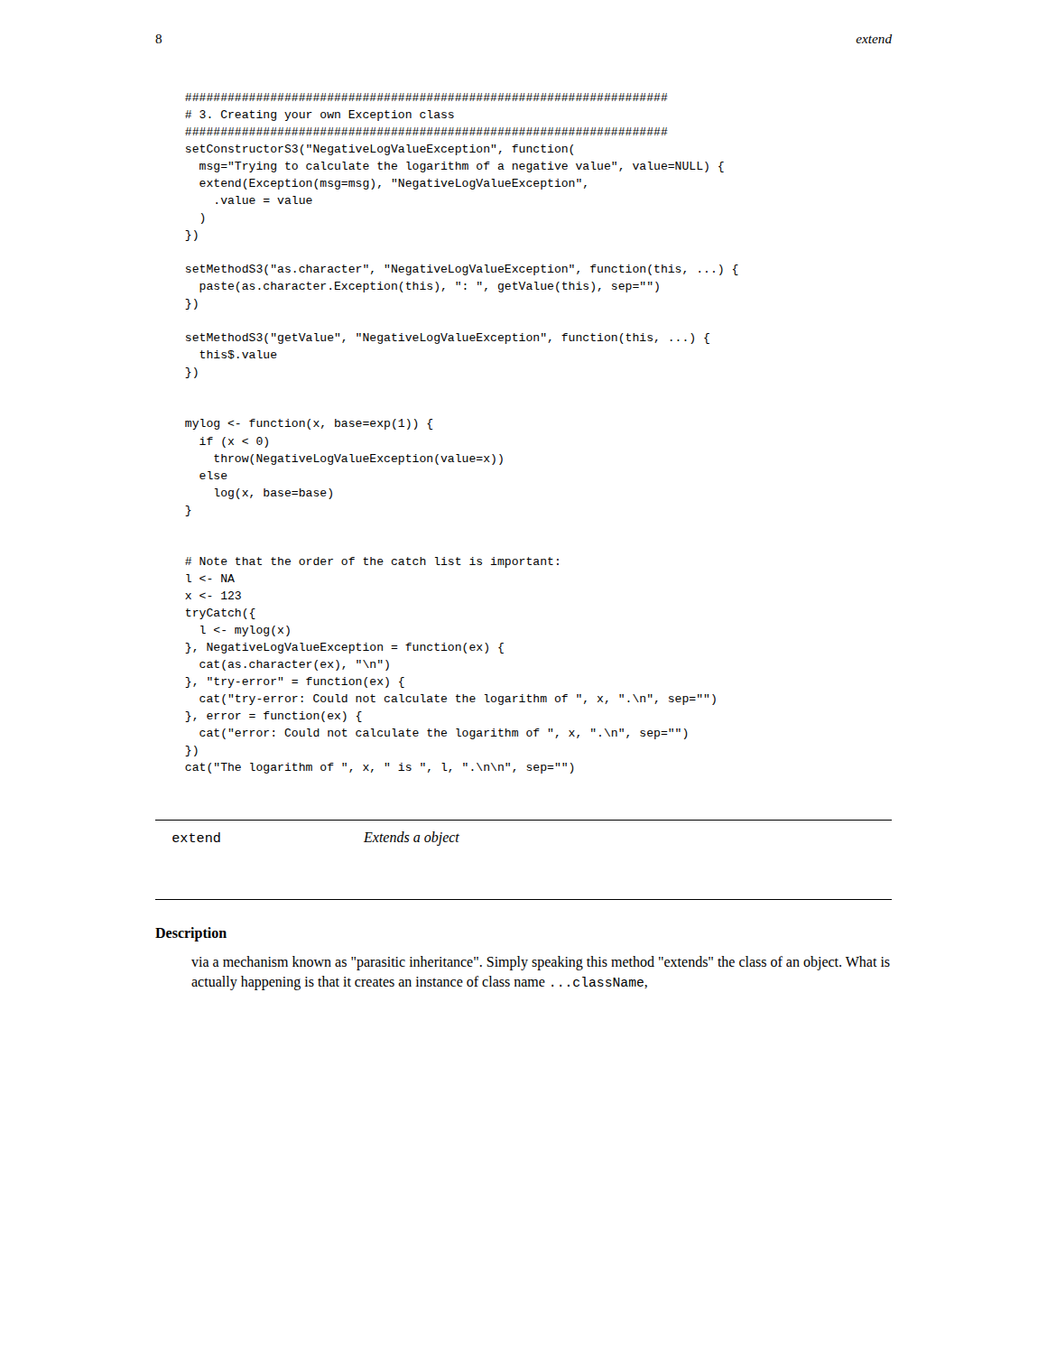8 extend
####################################################################
# 3. Creating your own Exception class
####################################################################
setConstructorS3("NegativeLogValueException", function(
  msg="Trying to calculate the logarithm of a negative value", value=NULL) {
  extend(Exception(msg=msg), "NegativeLogValueException",
    .value = value
  )
})

setMethodS3("as.character", "NegativeLogValueException", function(this, ...) {
  paste(as.character.Exception(this), ": ", getValue(this), sep="")
})

setMethodS3("getValue", "NegativeLogValueException", function(this, ...) {
  this$.value
})


mylog <- function(x, base=exp(1)) {
  if (x < 0)
    throw(NegativeLogValueException(value=x))
  else
    log(x, base=base)
}


# Note that the order of the catch list is important:
l <- NA
x <- 123
tryCatch({
  l <- mylog(x)
}, NegativeLogValueException = function(ex) {
  cat(as.character(ex), "\n")
}, "try-error" = function(ex) {
  cat("try-error: Could not calculate the logarithm of ", x, ".\n", sep="")
}, error = function(ex) {
  cat("error: Could not calculate the logarithm of ", x, ".\n", sep="")
})
cat("The logarithm of ", x, " is ", l, ".\n\n", sep="")
extend Extends a object
Description
via a mechanism known as "parasitic inheritance". Simply speaking this method "extends" the class of an object. What is actually happening is that it creates an instance of class name ...className,